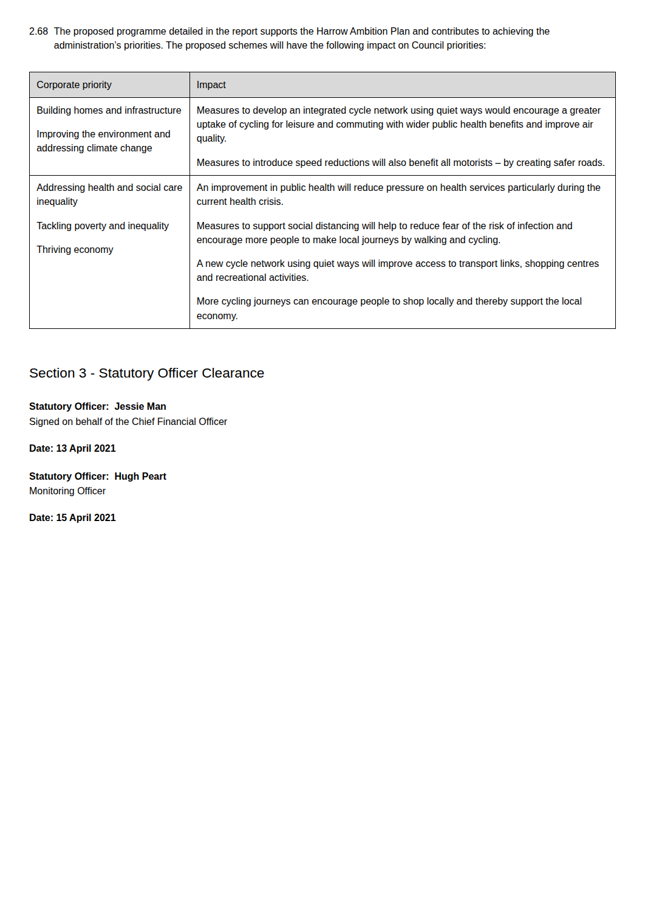2.68 The proposed programme detailed in the report supports the Harrow Ambition Plan and contributes to achieving the administration’s priorities. The proposed schemes will have the following impact on Council priorities:
| Corporate priority | Impact |
| --- | --- |
| Building homes and infrastructure Improving the environment and addressing climate change | Measures to develop an integrated cycle network using quiet ways would encourage a greater uptake of cycling for leisure and commuting with wider public health benefits and improve air quality. Measures to introduce speed reductions will also benefit all motorists – by creating safer roads. |
| Addressing health and social care inequality Tackling poverty and inequality Thriving economy | An improvement in public health will reduce pressure on health services particularly during the current health crisis. Measures to support social distancing will help to reduce fear of the risk of infection and encourage more people to make local journeys by walking and cycling. A new cycle network using quiet ways will improve access to transport links, shopping centres and recreational activities. More cycling journeys can encourage people to shop locally and thereby support the local economy. |
Section 3 - Statutory Officer Clearance
Statutory Officer: Jessie Man
Signed on behalf of the Chief Financial Officer
Date: 13 April 2021
Statutory Officer: Hugh Peart
Monitoring Officer
Date: 15 April 2021